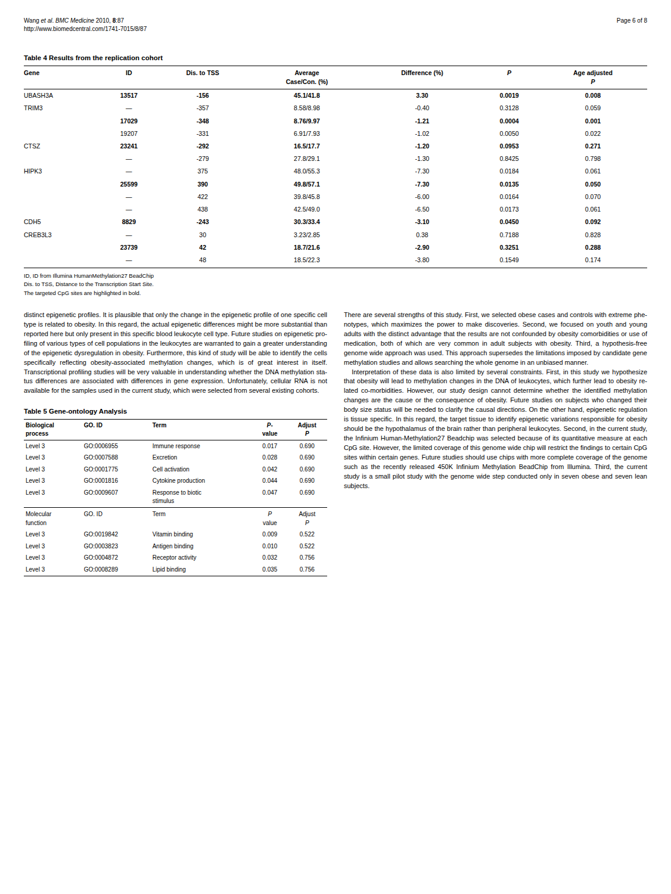Wang et al. BMC Medicine 2010, 8:87
http://www.biomedcentral.com/1741-7015/8/87
Page 6 of 8
Table 4 Results from the replication cohort
| Gene | ID | Dis. to TSS | Average Case/Con. (%) | Difference (%) | P | Age adjusted P |
| --- | --- | --- | --- | --- | --- | --- |
| UBASH3A | 13517 | -156 | 45.1/41.8 | 3.30 | 0.0019 | 0.008 |
| TRIM3 | — | -357 | 8.58/8.98 | -0.40 | 0.3128 | 0.059 |
| | 17029 | -348 | 8.76/9.97 | -1.21 | 0.0004 | 0.001 |
| | 19207 | -331 | 6.91/7.93 | -1.02 | 0.0050 | 0.022 |
| CTSZ | 23241 | -292 | 16.5/17.7 | -1.20 | 0.0953 | 0.271 |
| | — | -279 | 27.8/29.1 | -1.30 | 0.8425 | 0.798 |
| HIPK3 | — | 375 | 48.0/55.3 | -7.30 | 0.0184 | 0.061 |
| | 25599 | 390 | 49.8/57.1 | -7.30 | 0.0135 | 0.050 |
| | — | 422 | 39.8/45.8 | -6.00 | 0.0164 | 0.070 |
| | — | 438 | 42.5/49.0 | -6.50 | 0.0173 | 0.061 |
| CDH5 | 8829 | -243 | 30.3/33.4 | -3.10 | 0.0450 | 0.092 |
| CREB3L3 | — | 30 | 3.23/2.85 | 0.38 | 0.7188 | 0.828 |
| | 23739 | 42 | 18.7/21.6 | -2.90 | 0.3251 | 0.288 |
| | — | 48 | 18.5/22.3 | -3.80 | 0.1549 | 0.174 |
ID, ID from Illumina HumanMethylation27 BeadChip
Dis. to TSS, Distance to the Transcription Start Site.
The targeted CpG sites are highlighted in bold.
distinct epigenetic profiles. It is plausible that only the change in the epigenetic profile of one specific cell type is related to obesity. In this regard, the actual epigenetic differences might be more substantial than reported here but only present in this specific blood leukocyte cell type. Future studies on epigenetic profiling of various types of cell populations in the leukocytes are warranted to gain a greater understanding of the epigenetic dysregulation in obesity. Furthermore, this kind of study will be able to identify the cells specifically reflecting obesity-associated methylation changes, which is of great interest in itself. Transcriptional profiling studies will be very valuable in understanding whether the DNA methylation status differences are associated with differences in gene expression. Unfortunately, cellular RNA is not available for the samples used in the current study, which were selected from several existing cohorts.
Table 5 Gene-ontology Analysis
| Biological process | GO. ID | Term | P - value | Adjust P |
| --- | --- | --- | --- | --- |
| Level 3 | GO:0006955 | Immune response | 0.017 | 0.690 |
| Level 3 | GO:0007588 | Excretion | 0.028 | 0.690 |
| Level 3 | GO:0001775 | Cell activation | 0.042 | 0.690 |
| Level 3 | GO:0001816 | Cytokine production | 0.044 | 0.690 |
| Level 3 | GO:0009607 | Response to biotic stimulus | 0.047 | 0.690 |
| Molecular function | GO. ID | Term | P value | Adjust P |
| Level 3 | GO:0019842 | Vitamin binding | 0.009 | 0.522 |
| Level 3 | GO:0003823 | Antigen binding | 0.010 | 0.522 |
| Level 3 | GO:0004872 | Receptor activity | 0.032 | 0.756 |
| Level 3 | GO:0008289 | Lipid binding | 0.035 | 0.756 |
There are several strengths of this study. First, we selected obese cases and controls with extreme phenotypes, which maximizes the power to make discoveries. Second, we focused on youth and young adults with the distinct advantage that the results are not confounded by obesity comorbidities or use of medication, both of which are very common in adult subjects with obesity. Third, a hypothesis-free genome wide approach was used. This approach supersedes the limitations imposed by candidate gene methylation studies and allows searching the whole genome in an unbiased manner.
Interpretation of these data is also limited by several constraints. First, in this study we hypothesize that obesity will lead to methylation changes in the DNA of leukocytes, which further lead to obesity related co-morbidities. However, our study design cannot determine whether the identified methylation changes are the cause or the consequence of obesity. Future studies on subjects who changed their body size status will be needed to clarify the causal directions. On the other hand, epigenetic regulation is tissue specific. In this regard, the target tissue to identify epigenetic variations responsible for obesity should be the hypothalamus of the brain rather than peripheral leukocytes. Second, in the current study, the Infinium Human-Methylation27 Beadchip was selected because of its quantitative measure at each CpG site. However, the limited coverage of this genome wide chip will restrict the findings to certain CpG sites within certain genes. Future studies should use chips with more complete coverage of the genome such as the recently released 450K Infinium Methylation BeadChip from Illumina. Third, the current study is a small pilot study with the genome wide step conducted only in seven obese and seven lean subjects.